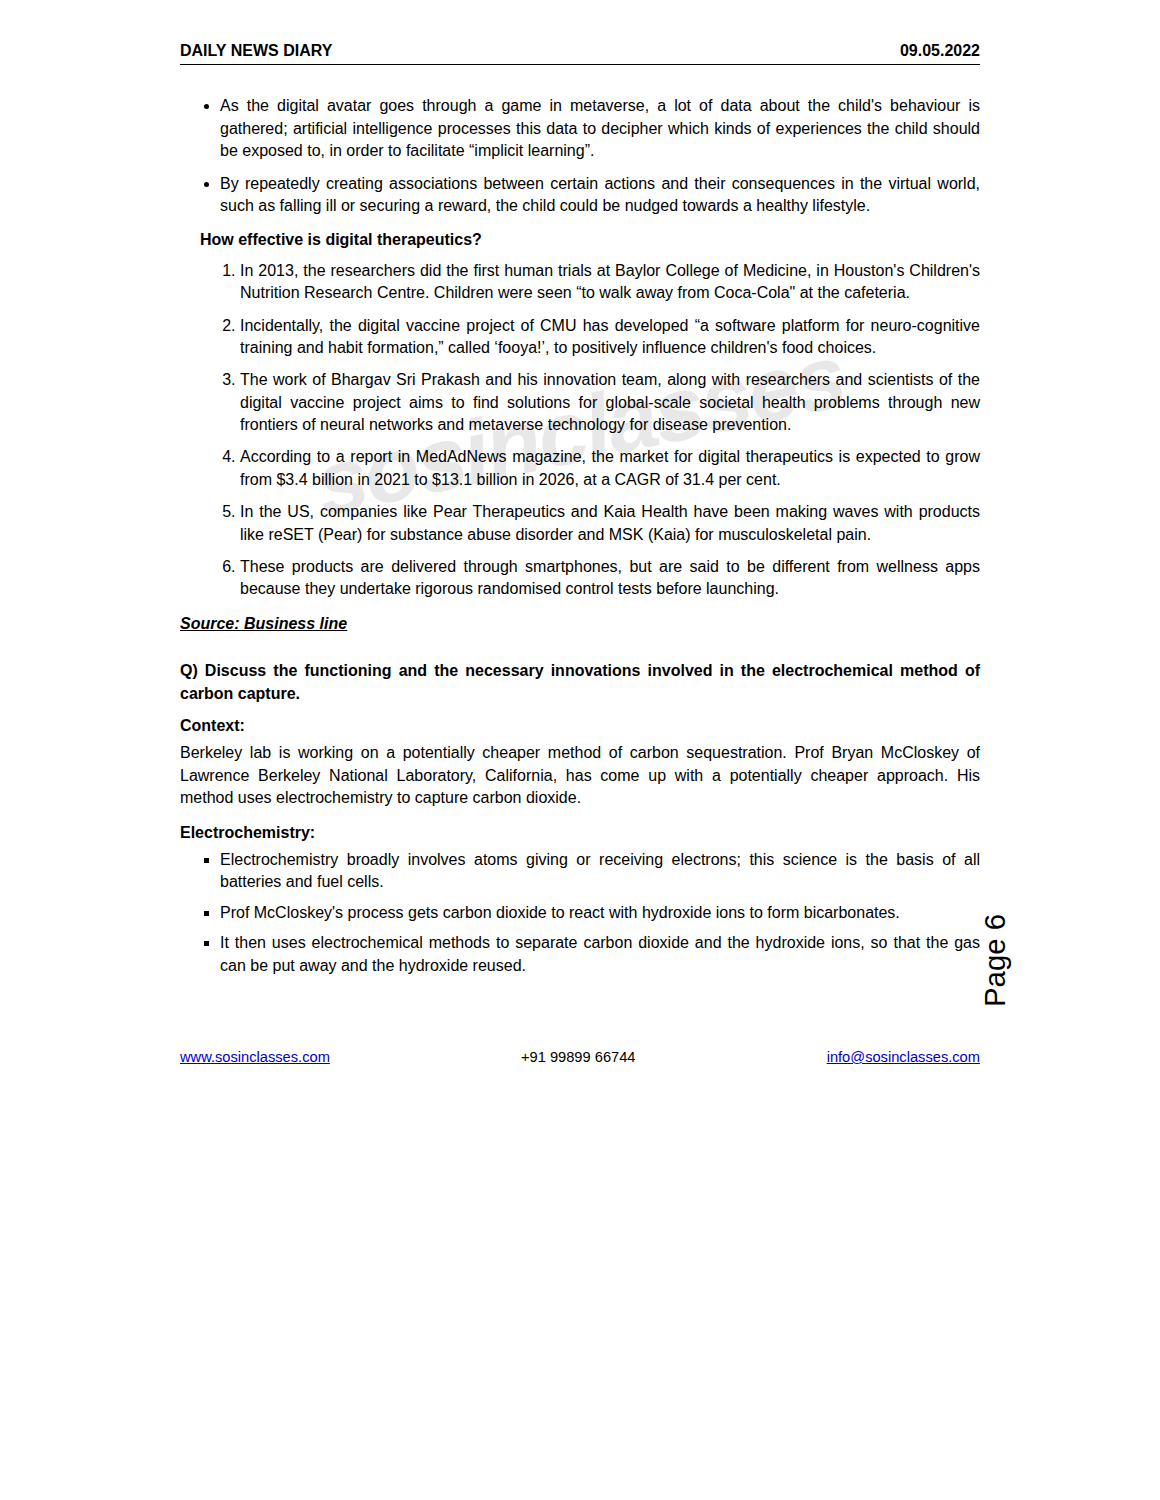DAILY NEWS DIARY 09.05.2022
sosinclasses
As the digital avatar goes through a game in metaverse, a lot of data about the child's behaviour is gathered; artificial intelligence processes this data to decipher which kinds of experiences the child should be exposed to, in order to facilitate “implicit learning”.
By repeatedly creating associations between certain actions and their consequences in the virtual world, such as falling ill or securing a reward, the child could be nudged towards a healthy lifestyle.
How effective is digital therapeutics?
In 2013, the researchers did the first human trials at Baylor College of Medicine, in Houston's Children's Nutrition Research Centre. Children were seen “to walk away from Coca-Cola" at the cafeteria.
Incidentally, the digital vaccine project of CMU has developed “a software platform for neuro-cognitive training and habit formation,” called ‘fooya!’, to positively influence children's food choices.
The work of Bhargav Sri Prakash and his innovation team, along with researchers and scientists of the digital vaccine project aims to find solutions for global-scale societal health problems through new frontiers of neural networks and metaverse technology for disease prevention.
According to a report in MedAdNews magazine, the market for digital therapeutics is expected to grow from $3.4 billion in 2021 to $13.1 billion in 2026, at a CAGR of 31.4 per cent.
In the US, companies like Pear Therapeutics and Kaia Health have been making waves with products like reSET (Pear) for substance abuse disorder and MSK (Kaia) for musculoskeletal pain.
These products are delivered through smartphones, but are said to be different from wellness apps because they undertake rigorous randomised control tests before launching.
Source: Business line
Q) Discuss the functioning and the necessary innovations involved in the electrochemical method of carbon capture.
Context:
Berkeley lab is working on a potentially cheaper method of carbon sequestration. Prof Bryan McCloskey of Lawrence Berkeley National Laboratory, California, has come up with a potentially cheaper approach. His method uses electrochemistry to capture carbon dioxide.
Electrochemistry:
Electrochemistry broadly involves atoms giving or receiving electrons; this science is the basis of all batteries and fuel cells.
Prof McCloskey's process gets carbon dioxide to react with hydroxide ions to form bicarbonates.
It then uses electrochemical methods to separate carbon dioxide and the hydroxide ions, so that the gas can be put away and the hydroxide reused.
Page 6
www.sosinclasses.com +91 99899 66744 info@sosinclasses.com